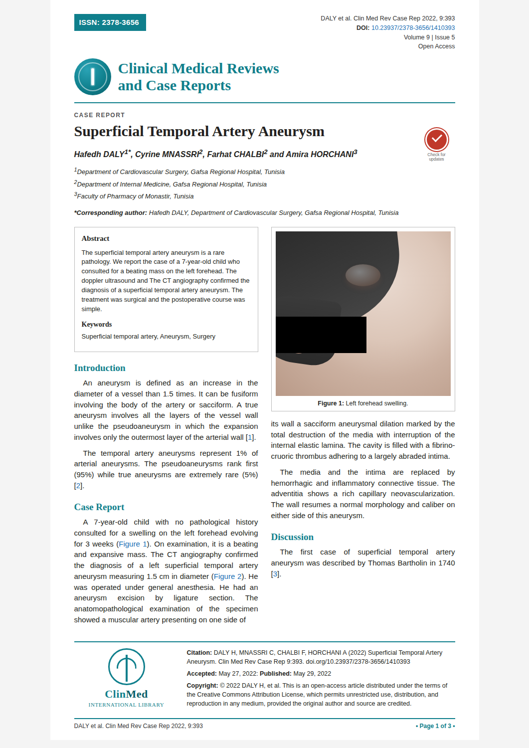ISSN: 2378-3656
DALY et al. Clin Med Rev Case Rep 2022, 9:393
DOI: 10.23937/2378-3656/1410393
Volume 9 | Issue 5
Open Access
Clinical Medical Reviews
and Case Reports
CASE REPORT
Superficial Temporal Artery Aneurysm
Check for
updates
Hafedh DALY1*, Cyrine MNASSRI2, Farhat CHALBI2 and Amira HORCHANI3
1Department of Cardiovascular Surgery, Gafsa Regional Hospital, Tunisia
2Department of Internal Medicine, Gafsa Regional Hospital, Tunisia
3Faculty of Pharmacy of Monastir, Tunisia
*Corresponding author: Hafedh DALY, Department of Cardiovascular Surgery, Gafsa Regional Hospital, Tunisia
Abstract
The superficial temporal artery aneurysm is a rare pathology. We report the case of a 7-year-old child who consulted for a beating mass on the left forehead. The doppler ultrasound and The CT angiography confirmed the diagnosis of a superficial temporal artery aneurysm. The treatment was surgical and the postoperative course was simple.
Keywords
Superficial temporal artery, Aneurysm, Surgery
Introduction
An aneurysm is defined as an increase in the diameter of a vessel than 1.5 times. It can be fusiform involving the body of the artery or sacciform. A true aneurysm involves all the layers of the vessel wall unlike the pseudoaneurysm in which the expansion involves only the outermost layer of the arterial wall [1].
The temporal artery aneurysms represent 1% of arterial aneurysms. The pseudoaneurysms rank first (95%) while true aneurysms are extremely rare (5%) [2].
Case Report
A 7-year-old child with no pathological history consulted for a swelling on the left forehead evolving for 3 weeks (Figure 1). On examination, it is a beating and expansive mass. The CT angiography confirmed the diagnosis of a left superficial temporal artery aneurysm measuring 1.5 cm in diameter (Figure 2). He was operated under general anesthesia. He had an aneurysm excision by ligature section. The anatomopathological examination of the specimen showed a muscular artery presenting on one side of
1
Figure 1: Left forehead swelling.
its wall a sacciform aneurysmal dilation marked by the total destruction of the media with interruption of the internal elastic lamina. The cavity is filled with a fibrino-cruoric thrombus adhering to a largely abraded intima.
The media and the intima are replaced by hemorrhagic and inflammatory connective tissue. The adventitia shows a rich capillary neovascularization. The wall resumes a normal morphology and caliber on either side of this aneurysm.
Discussion
The first case of superficial temporal artery aneurysm was described by Thomas Bartholin in 1740 [3].
ClinMed
INTERNATIONAL LIBRARY
Citation: DALY H, MNASSRI C, CHALBI F, HORCHANI A (2022) Superficial Temporal Artery Aneurysm. Clin Med Rev Case Rep 9:393. doi.org/10.23937/2378-3656/1410393
Accepted: May 27, 2022: Published: May 29, 2022
Copyright: © 2022 DALY H, et al. This is an open-access article distributed under the terms of the Creative Commons Attribution License, which permits unrestricted use, distribution, and reproduction in any medium, provided the original author and source are credited.
DALY et al. Clin Med Rev Case Rep 2022, 9:393
• Page 1 of 3 •